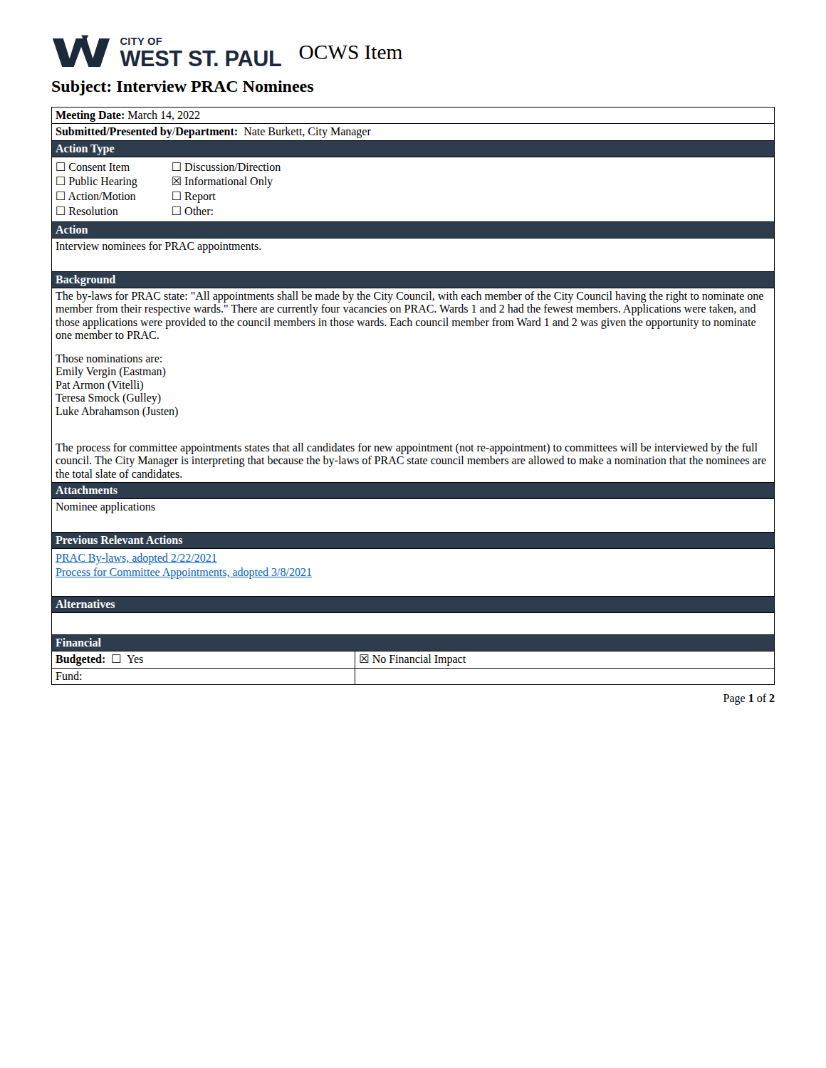CITY OF WEST ST. PAUL
OCWS Item
Subject: Interview PRAC Nominees
| Meeting Date: March 14, 2022 |
| Submitted/Presented by / Department: Nate Burkett, City Manager |
| Action Type |
| ☐ Consent Item ☐ Public Hearing ☐ Action/Motion ☐ Resolution ☐ Discussion/Direction ☒ Informational Only ☐ Report ☐ Other: |
| Action |
| Interview nominees for PRAC appointments. |
| Background |
| The by-laws for PRAC state: "All appointments shall be made by the City Council, with each member of the City Council having the right to nominate one member from their respective wards." There are currently four vacancies on PRAC. Wards 1 and 2 had the fewest members. Applications were taken, and those applications were provided to the council members in those wards. Each council member from Ward 1 and 2 was given the opportunity to nominate one member to PRAC. Those nominations are: Emily Vergin (Eastman) Pat Armon (Vitelli) Teresa Smock (Gulley) Luke Abrahamson (Justen) The process for committee appointments states that all candidates for new appointment (not re-appointment) to committees will be interviewed by the full council. The City Manager is interpreting that because the by-laws of PRAC state council members are allowed to make a nomination that the nominees are the total slate of candidates. |
| Attachments |
| Nominee applications |
| Previous Relevant Actions |
| PRAC By-laws, adopted 2/22/2021 Process for Committee Appointments, adopted 3/8/2021 |
| Alternatives |
| Financial |
| Budgeted: ☐ Yes | ☒ No Financial Impact |
| Fund: | |
Page 1 of 2